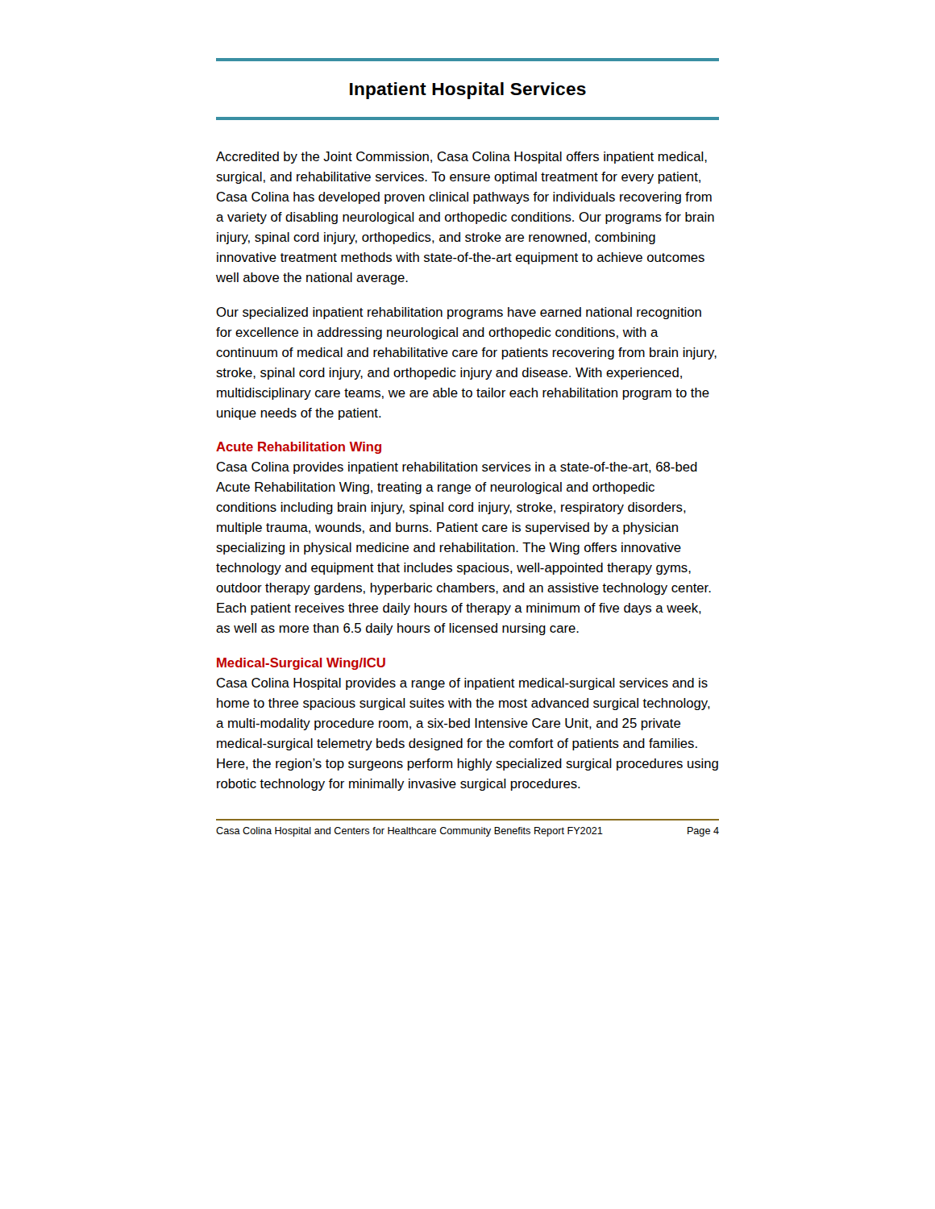Inpatient Hospital Services
Accredited by the Joint Commission, Casa Colina Hospital offers inpatient medical, surgical, and rehabilitative services. To ensure optimal treatment for every patient, Casa Colina has developed proven clinical pathways for individuals recovering from a variety of disabling neurological and orthopedic conditions. Our programs for brain injury, spinal cord injury, orthopedics, and stroke are renowned, combining innovative treatment methods with state-of-the-art equipment to achieve outcomes well above the national average.
Our specialized inpatient rehabilitation programs have earned national recognition for excellence in addressing neurological and orthopedic conditions, with a continuum of medical and rehabilitative care for patients recovering from brain injury, stroke, spinal cord injury, and orthopedic injury and disease. With experienced, multidisciplinary care teams, we are able to tailor each rehabilitation program to the unique needs of the patient.
Acute Rehabilitation Wing
Casa Colina provides inpatient rehabilitation services in a state-of-the-art, 68-bed Acute Rehabilitation Wing, treating a range of neurological and orthopedic conditions including brain injury, spinal cord injury, stroke, respiratory disorders, multiple trauma, wounds, and burns. Patient care is supervised by a physician specializing in physical medicine and rehabilitation. The Wing offers innovative technology and equipment that includes spacious, well-appointed therapy gyms, outdoor therapy gardens, hyperbaric chambers, and an assistive technology center. Each patient receives three daily hours of therapy a minimum of five days a week, as well as more than 6.5 daily hours of licensed nursing care.
Medical-Surgical Wing/ICU
Casa Colina Hospital provides a range of inpatient medical-surgical services and is home to three spacious surgical suites with the most advanced surgical technology, a multi-modality procedure room, a six-bed Intensive Care Unit, and 25 private medical-surgical telemetry beds designed for the comfort of patients and families. Here, the region’s top surgeons perform highly specialized surgical procedures using robotic technology for minimally invasive surgical procedures.
Casa Colina Hospital and Centers for Healthcare Community Benefits Report FY2021 Page 4